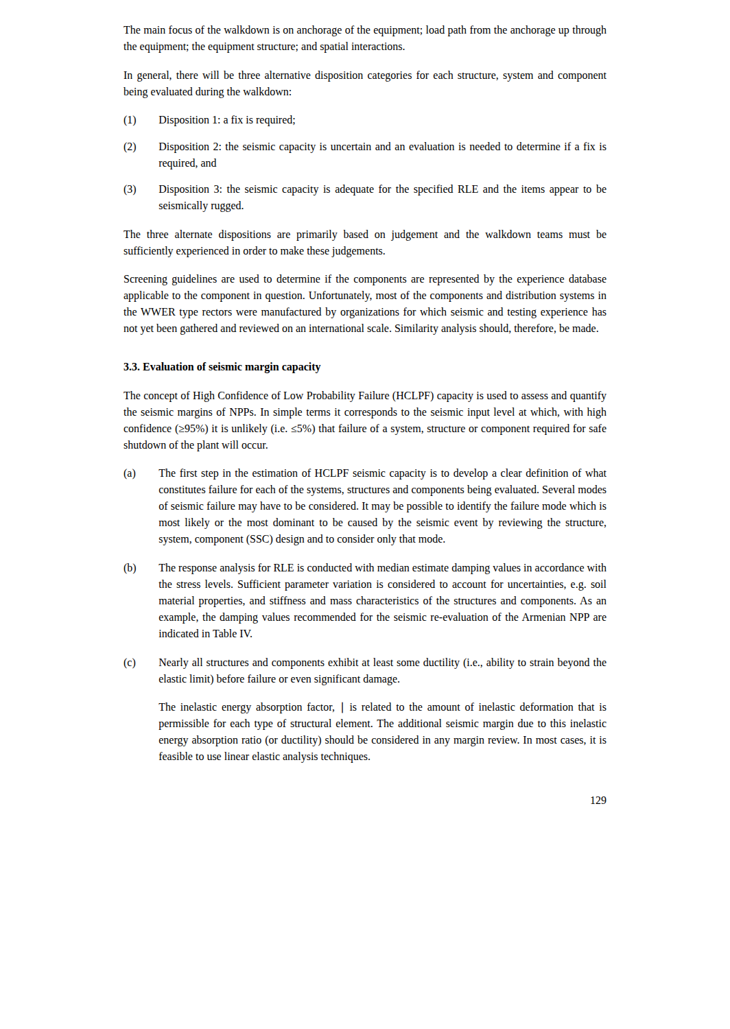The main focus of the walkdown is on anchorage of the equipment; load path from the anchorage up through the equipment; the equipment structure; and spatial interactions.
In general, there will be three alternative disposition categories for each structure, system and component being evaluated during the walkdown:
(1) Disposition 1: a fix is required;
(2) Disposition 2: the seismic capacity is uncertain and an evaluation is needed to determine if a fix is required, and
(3) Disposition 3: the seismic capacity is adequate for the specified RLE and the items appear to be seismically rugged.
The three alternate dispositions are primarily based on judgement and the walkdown teams must be sufficiently experienced in order to make these judgements.
Screening guidelines are used to determine if the components are represented by the experience database applicable to the component in question. Unfortunately, most of the components and distribution systems in the WWER type rectors were manufactured by organizations for which seismic and testing experience has not yet been gathered and reviewed on an international scale. Similarity analysis should, therefore, be made.
3.3. Evaluation of seismic margin capacity
The concept of High Confidence of Low Probability Failure (HCLPF) capacity is used to assess and quantify the seismic margins of NPPs. In simple terms it corresponds to the seismic input level at which, with high confidence (≥95%) it is unlikely (i.e. ≤5%) that failure of a system, structure or component required for safe shutdown of the plant will occur.
(a) The first step in the estimation of HCLPF seismic capacity is to develop a clear definition of what constitutes failure for each of the systems, structures and components being evaluated. Several modes of seismic failure may have to be considered. It may be possible to identify the failure mode which is most likely or the most dominant to be caused by the seismic event by reviewing the structure, system, component (SSC) design and to consider only that mode.
(b) The response analysis for RLE is conducted with median estimate damping values in accordance with the stress levels. Sufficient parameter variation is considered to account for uncertainties, e.g. soil material properties, and stiffness and mass characteristics of the structures and components. As an example, the damping values recommended for the seismic re-evaluation of the Armenian NPP are indicated in Table IV.
(c) Nearly all structures and components exhibit at least some ductility (i.e., ability to strain beyond the elastic limit) before failure or even significant damage.
The inelastic energy absorption factor, ∣ is related to the amount of inelastic deformation that is permissible for each type of structural element. The additional seismic margin due to this inelastic energy absorption ratio (or ductility) should be considered in any margin review. In most cases, it is feasible to use linear elastic analysis techniques.
129